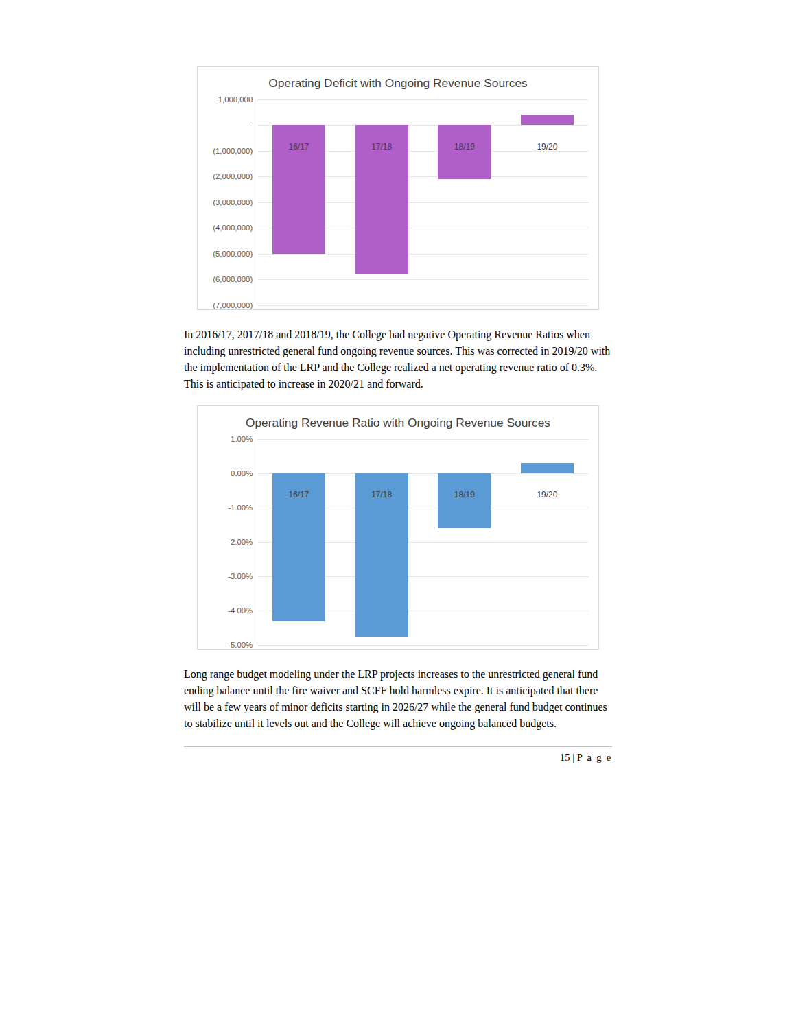Operating Deficit with Ongoing Revenue Sources
1,000,000 - (1,000,000) (2,000,000) (3,000,000) (4,000,000) (5,000,000) (6,000,000) (7,000,000)
16/17
17/18
18/19
19/20
In 2016/17, 2017/18 and 2018/19, the College had negative Operating Revenue Ratios when including unrestricted general fund ongoing revenue sources. This was corrected in 2019/20 with the implementation of the LRP and the College realized a net operating revenue ratio of 0.3%. This is anticipated to increase in 2020/21 and forward.
Operating Revenue Ratio with Ongoing Revenue Sources
1.00% 0.00% -1.00% -2.00% -3.00% -4.00% -5.00%
16/17
17/18
18/19
19/20
Long range budget modeling under the LRP projects increases to the unrestricted general fund ending balance until the fire waiver and SCFF hold harmless expire. It is anticipated that there will be a few years of minor deficits starting in 2026/27 while the general fund budget continues to stabilize until it levels out and the College will achieve ongoing balanced budgets.
15 | P a g e